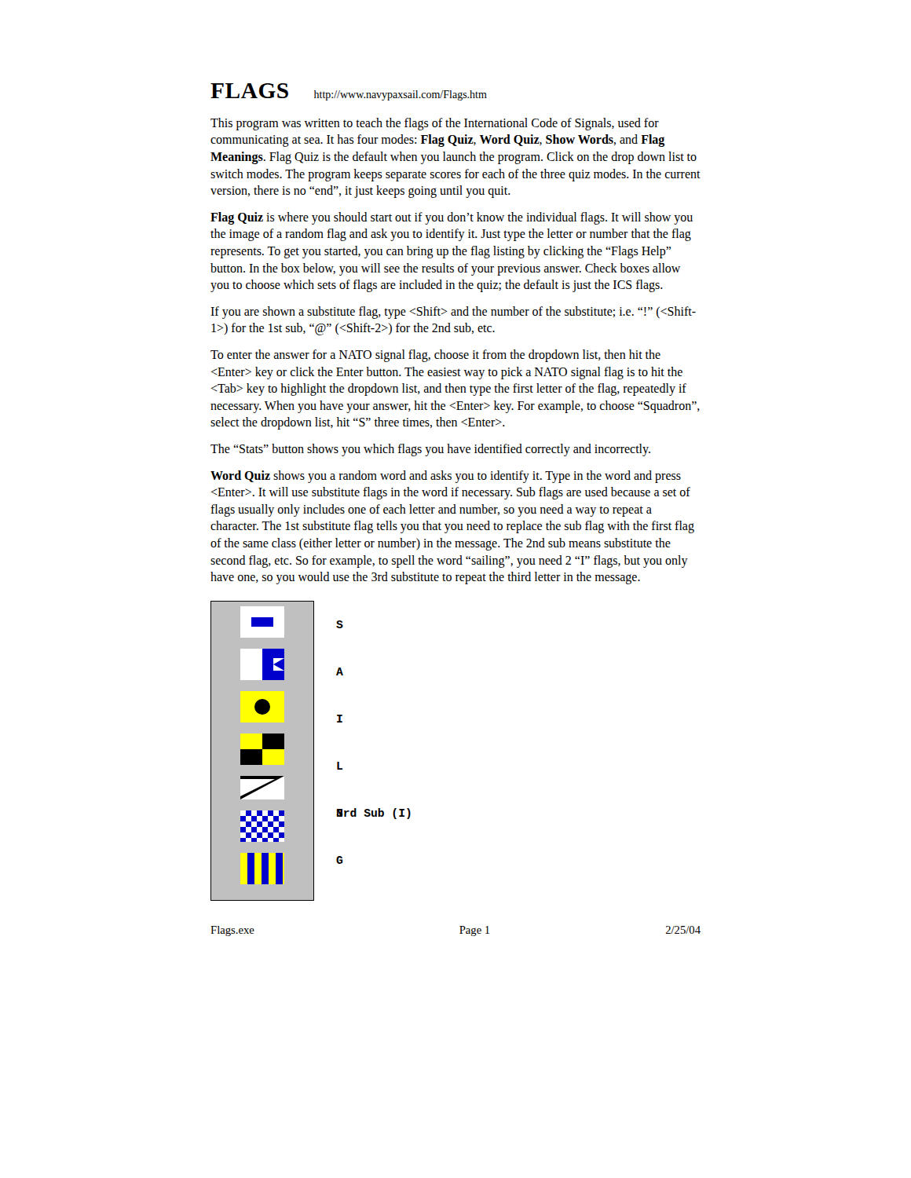FLAGS
http://www.navypaxsail.com/Flags.htm
This program was written to teach the flags of the International Code of Signals, used for communicating at sea. It has four modes: Flag Quiz, Word Quiz, Show Words, and Flag Meanings. Flag Quiz is the default when you launch the program. Click on the drop down list to switch modes. The program keeps separate scores for each of the three quiz modes. In the current version, there is no “end”, it just keeps going until you quit.
Flag Quiz is where you should start out if you don’t know the individual flags. It will show you the image of a random flag and ask you to identify it. Just type the letter or number that the flag represents. To get you started, you can bring up the flag listing by clicking the “Flags Help” button. In the box below, you will see the results of your previous answer. Check boxes allow you to choose which sets of flags are included in the quiz; the default is just the ICS flags.
If you are shown a substitute flag, type <Shift> and the number of the substitute; i.e. “!” (<Shift-1>) for the 1st sub, “@” (<Shift-2>) for the 2nd sub, etc.
To enter the answer for a NATO signal flag, choose it from the dropdown list, then hit the <Enter> key or click the Enter button. The easiest way to pick a NATO signal flag is to hit the <Tab> key to highlight the dropdown list, and then type the first letter of the flag, repeatedly if necessary. When you have your answer, hit the <Enter> key. For example, to choose “Squadron”, select the dropdown list, hit “S” three times, then <Enter>.
The “Stats” button shows you which flags you have identified correctly and incorrectly.
Word Quiz shows you a random word and asks you to identify it. Type in the word and press <Enter>. It will use substitute flags in the word if necessary. Sub flags are used because a set of flags usually only includes one of each letter and number, so you need a way to repeat a character. The 1st substitute flag tells you that you need to replace the sub flag with the first flag of the same class (either letter or number) in the message. The 2nd sub means substitute the second flag, etc. So for example, to spell the word “sailing”, you need 2 “I” flags, but you only have one, so you would use the 3rd substitute to repeat the third letter in the message.
| | S A I L 3rd Sub (I) N G |
| Flags.exe | Page 1 | 2/25/04 |